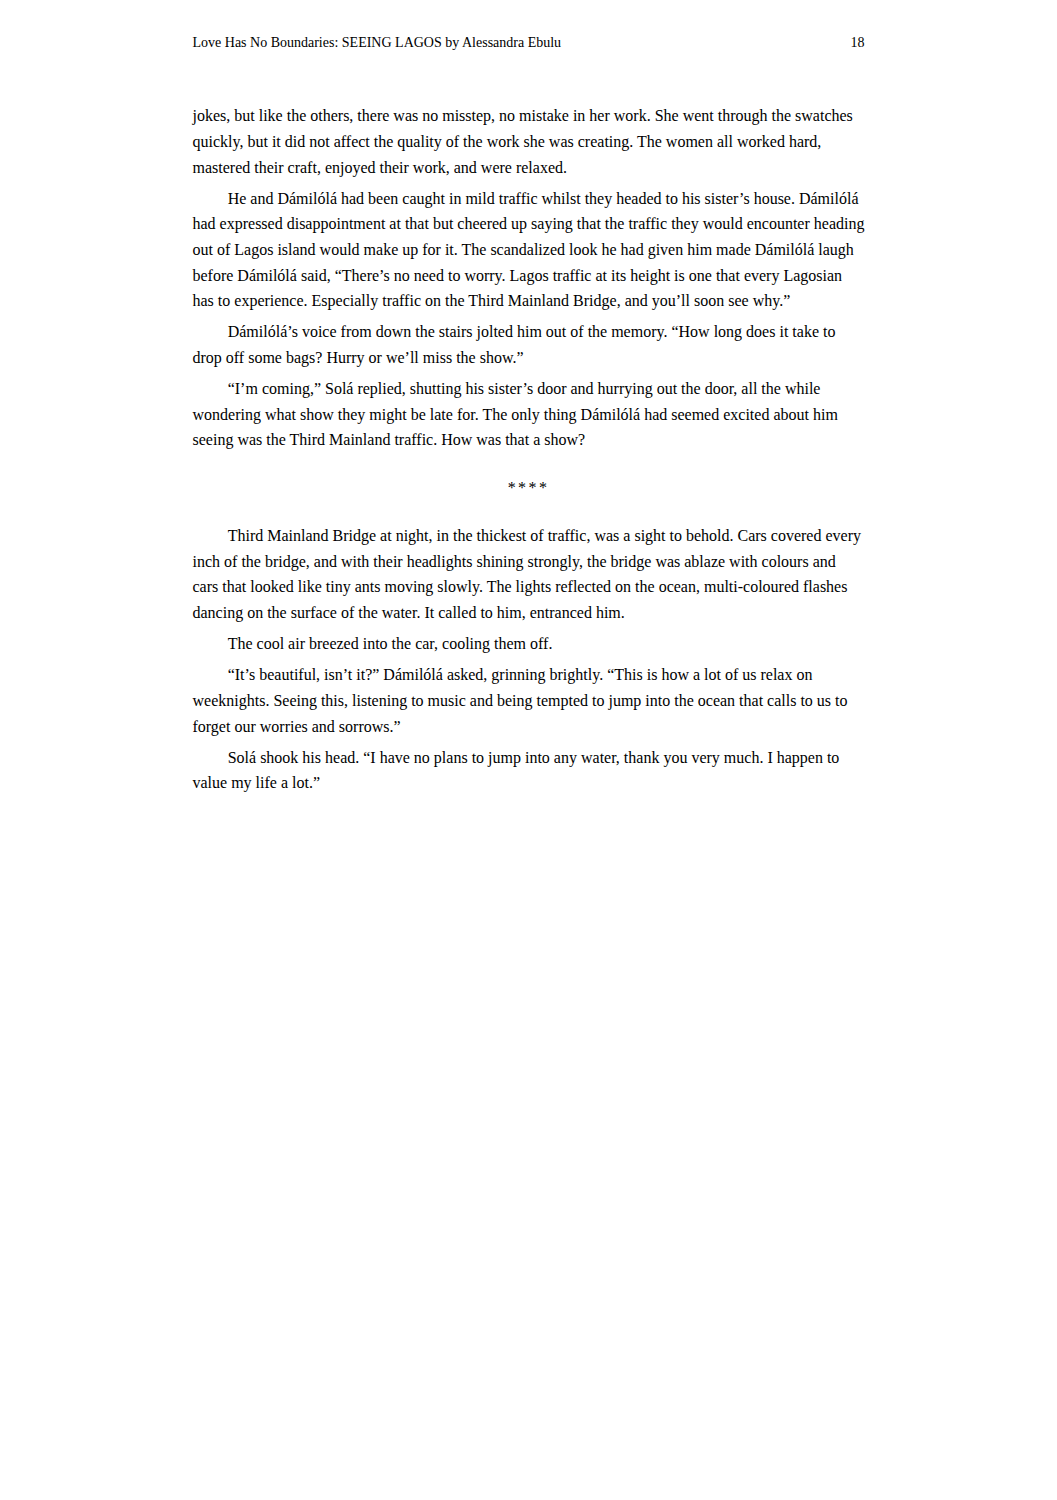Love Has No Boundaries: SEEING LAGOS by Alessandra Ebulu 18
jokes, but like the others, there was no misstep, no mistake in her work. She went through the swatches quickly, but it did not affect the quality of the work she was creating. The women all worked hard, mastered their craft, enjoyed their work, and were relaxed.
He and Dámilólá had been caught in mild traffic whilst they headed to his sister’s house. Dámilólá had expressed disappointment at that but cheered up saying that the traffic they would encounter heading out of Lagos island would make up for it. The scandalized look he had given him made Dámilólá laugh before Dámilólá said, “There’s no need to worry. Lagos traffic at its height is one that every Lagosian has to experience. Especially traffic on the Third Mainland Bridge, and you’ll soon see why.”
Dámilólá’s voice from down the stairs jolted him out of the memory. “How long does it take to drop off some bags? Hurry or we’ll miss the show.”
“I’m coming,” Solá replied, shutting his sister’s door and hurrying out the door, all the while wondering what show they might be late for. The only thing Dámilólá had seemed excited about him seeing was the Third Mainland traffic. How was that a show?
****
Third Mainland Bridge at night, in the thickest of traffic, was a sight to behold. Cars covered every inch of the bridge, and with their headlights shining strongly, the bridge was ablaze with colours and cars that looked like tiny ants moving slowly. The lights reflected on the ocean, multi-coloured flashes dancing on the surface of the water. It called to him, entranced him.
The cool air breezed into the car, cooling them off.
“It’s beautiful, isn’t it?” Dámilólá asked, grinning brightly. “This is how a lot of us relax on weeknights. Seeing this, listening to music and being tempted to jump into the ocean that calls to us to forget our worries and sorrows.”
Solá shook his head. “I have no plans to jump into any water, thank you very much. I happen to value my life a lot.”